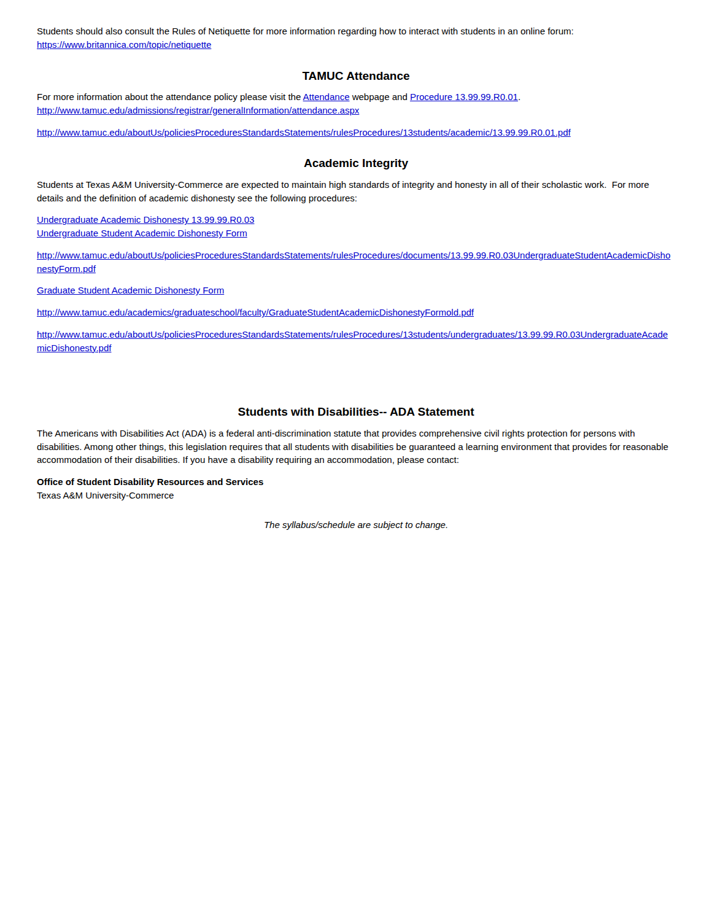Students should also consult the Rules of Netiquette for more information regarding how to interact with students in an online forum:
https://www.britannica.com/topic/netiquette
TAMUC Attendance
For more information about the attendance policy please visit the Attendance webpage and Procedure 13.99.99.R0.01.
http://www.tamuc.edu/admissions/registrar/generalInformation/attendance.aspx
http://www.tamuc.edu/aboutUs/policiesProceduresStandardsStatements/rulesProcedures/13students/academic/13.99.99.R0.01.pdf
Academic Integrity
Students at Texas A&M University-Commerce are expected to maintain high standards of integrity and honesty in all of their scholastic work. For more details and the definition of academic dishonesty see the following procedures:
Undergraduate Academic Dishonesty 13.99.99.R0.03 Undergraduate Student Academic Dishonesty Form
http://www.tamuc.edu/aboutUs/policiesProceduresStandardsStatements/rulesProcedures/documents/13.99.99.R0.03UndergraduateStudentAcademicDishonestyForm.pdf
Graduate Student Academic Dishonesty Form
http://www.tamuc.edu/academics/graduateschool/faculty/GraduateStudentAcademicDishonestyFormold.pdf
http://www.tamuc.edu/aboutUs/policiesProceduresStandardsStatements/rulesProcedures/13students/undergraduates/13.99.99.R0.03UndergraduateAcademicDishonesty.pdf
Students with Disabilities-- ADA Statement
The Americans with Disabilities Act (ADA) is a federal anti-discrimination statute that provides comprehensive civil rights protection for persons with disabilities. Among other things, this legislation requires that all students with disabilities be guaranteed a learning environment that provides for reasonable accommodation of their disabilities. If you have a disability requiring an accommodation, please contact:
Office of Student Disability Resources and Services
Texas A&M University-Commerce
The syllabus/schedule are subject to change.